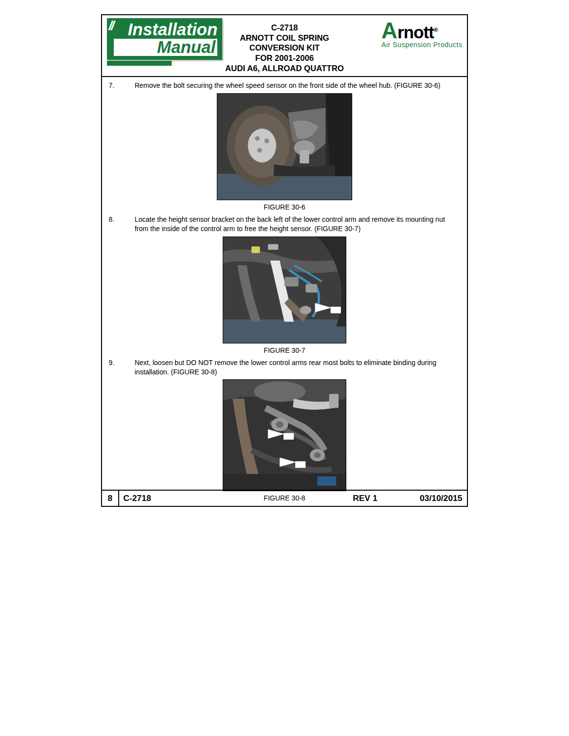// Installation Manual
C-2718
ARNOTT COIL SPRING CONVERSION KIT
FOR 2001-2006
AUDI A6, ALLROAD QUATTRO
Arnott®
Air Suspension Products
7.
Remove the bolt securing the wheel speed sensor on the front side of the wheel hub. (FIGURE 30-6)
FIGURE 30-6
8.
Locate the height sensor bracket on the back left of the lower control arm and remove its mounting nut from the inside of the control arm to free the height sensor. (FIGURE 30-7)
FIGURE 30-7
9.
Next, loosen but DO NOT remove the lower control arms rear most bolts to eliminate binding during installation. (FIGURE 30-8)
FIGURE 30-8
8
C-2718
REV 1
03/10/2015